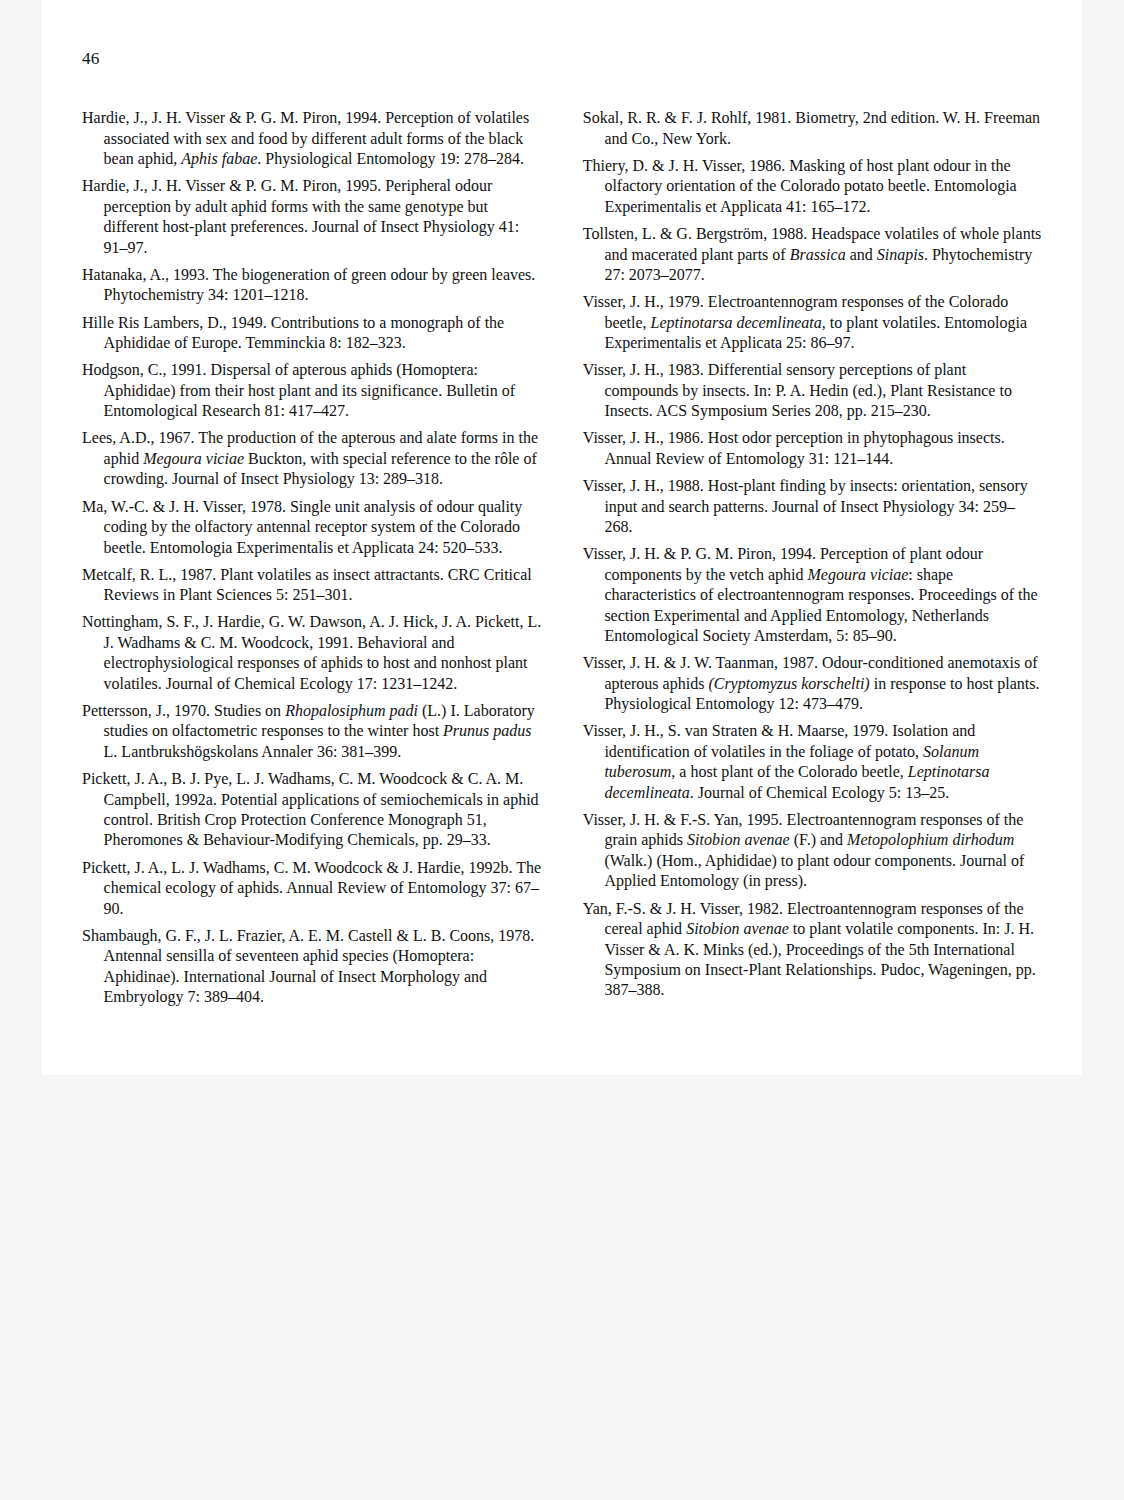46
Hardie, J., J. H. Visser & P. G. M. Piron, 1994. Perception of volatiles associated with sex and food by different adult forms of the black bean aphid, Aphis fabae. Physiological Entomology 19: 278–284.
Hardie, J., J. H. Visser & P. G. M. Piron, 1995. Peripheral odour perception by adult aphid forms with the same genotype but different host-plant preferences. Journal of Insect Physiology 41: 91–97.
Hatanaka, A., 1993. The biogeneration of green odour by green leaves. Phytochemistry 34: 1201–1218.
Hille Ris Lambers, D., 1949. Contributions to a monograph of the Aphididae of Europe. Temminckia 8: 182–323.
Hodgson, C., 1991. Dispersal of apterous aphids (Homoptera: Aphididae) from their host plant and its significance. Bulletin of Entomological Research 81: 417–427.
Lees, A.D., 1967. The production of the apterous and alate forms in the aphid Megoura viciae Buckton, with special reference to the rôle of crowding. Journal of Insect Physiology 13: 289–318.
Ma, W.-C. & J. H. Visser, 1978. Single unit analysis of odour quality coding by the olfactory antennal receptor system of the Colorado beetle. Entomologia Experimentalis et Applicata 24: 520–533.
Metcalf, R. L., 1987. Plant volatiles as insect attractants. CRC Critical Reviews in Plant Sciences 5: 251–301.
Nottingham, S. F., J. Hardie, G. W. Dawson, A. J. Hick, J. A. Pickett, L. J. Wadhams & C. M. Woodcock, 1991. Behavioral and electrophysiological responses of aphids to host and nonhost plant volatiles. Journal of Chemical Ecology 17: 1231–1242.
Pettersson, J., 1970. Studies on Rhopalosiphum padi (L.) I. Laboratory studies on olfactometric responses to the winter host Prunus padus L. Lantbrukshögskolans Annaler 36: 381–399.
Pickett, J. A., B. J. Pye, L. J. Wadhams, C. M. Woodcock & C. A. M. Campbell, 1992a. Potential applications of semiochemicals in aphid control. British Crop Protection Conference Monograph 51, Pheromones & Behaviour-Modifying Chemicals, pp. 29–33.
Pickett, J. A., L. J. Wadhams, C. M. Woodcock & J. Hardie, 1992b. The chemical ecology of aphids. Annual Review of Entomology 37: 67–90.
Shambaugh, G. F., J. L. Frazier, A. E. M. Castell & L. B. Coons, 1978. Antennal sensilla of seventeen aphid species (Homoptera: Aphidinae). International Journal of Insect Morphology and Embryology 7: 389–404.
Sokal, R. R. & F. J. Rohlf, 1981. Biometry, 2nd edition. W. H. Freeman and Co., New York.
Thiery, D. & J. H. Visser, 1986. Masking of host plant odour in the olfactory orientation of the Colorado potato beetle. Entomologia Experimentalis et Applicata 41: 165–172.
Tollsten, L. & G. Bergström, 1988. Headspace volatiles of whole plants and macerated plant parts of Brassica and Sinapis. Phytochemistry 27: 2073–2077.
Visser, J. H., 1979. Electroantennogram responses of the Colorado beetle, Leptinotarsa decemlineata, to plant volatiles. Entomologia Experimentalis et Applicata 25: 86–97.
Visser, J. H., 1983. Differential sensory perceptions of plant compounds by insects. In: P. A. Hedin (ed.), Plant Resistance to Insects. ACS Symposium Series 208, pp. 215–230.
Visser, J. H., 1986. Host odor perception in phytophagous insects. Annual Review of Entomology 31: 121–144.
Visser, J. H., 1988. Host-plant finding by insects: orientation, sensory input and search patterns. Journal of Insect Physiology 34: 259–268.
Visser, J. H. & P. G. M. Piron, 1994. Perception of plant odour components by the vetch aphid Megoura viciae: shape characteristics of electroantennogram responses. Proceedings of the section Experimental and Applied Entomology, Netherlands Entomological Society Amsterdam, 5: 85–90.
Visser, J. H. & J. W. Taanman, 1987. Odour-conditioned anemotaxis of apterous aphids (Cryptomyzus korschelti) in response to host plants. Physiological Entomology 12: 473–479.
Visser, J. H., S. van Straten & H. Maarse, 1979. Isolation and identification of volatiles in the foliage of potato, Solanum tuberosum, a host plant of the Colorado beetle, Leptinotarsa decemlineata. Journal of Chemical Ecology 5: 13–25.
Visser, J. H. & F.-S. Yan, 1995. Electroantennogram responses of the grain aphids Sitobion avenae (F.) and Metopolophium dirhodum (Walk.) (Hom., Aphididae) to plant odour components. Journal of Applied Entomology (in press).
Yan, F.-S. & J. H. Visser, 1982. Electroantennogram responses of the cereal aphid Sitobion avenae to plant volatile components. In: J. H. Visser & A. K. Minks (ed.), Proceedings of the 5th International Symposium on Insect-Plant Relationships. Pudoc, Wageningen, pp. 387–388.